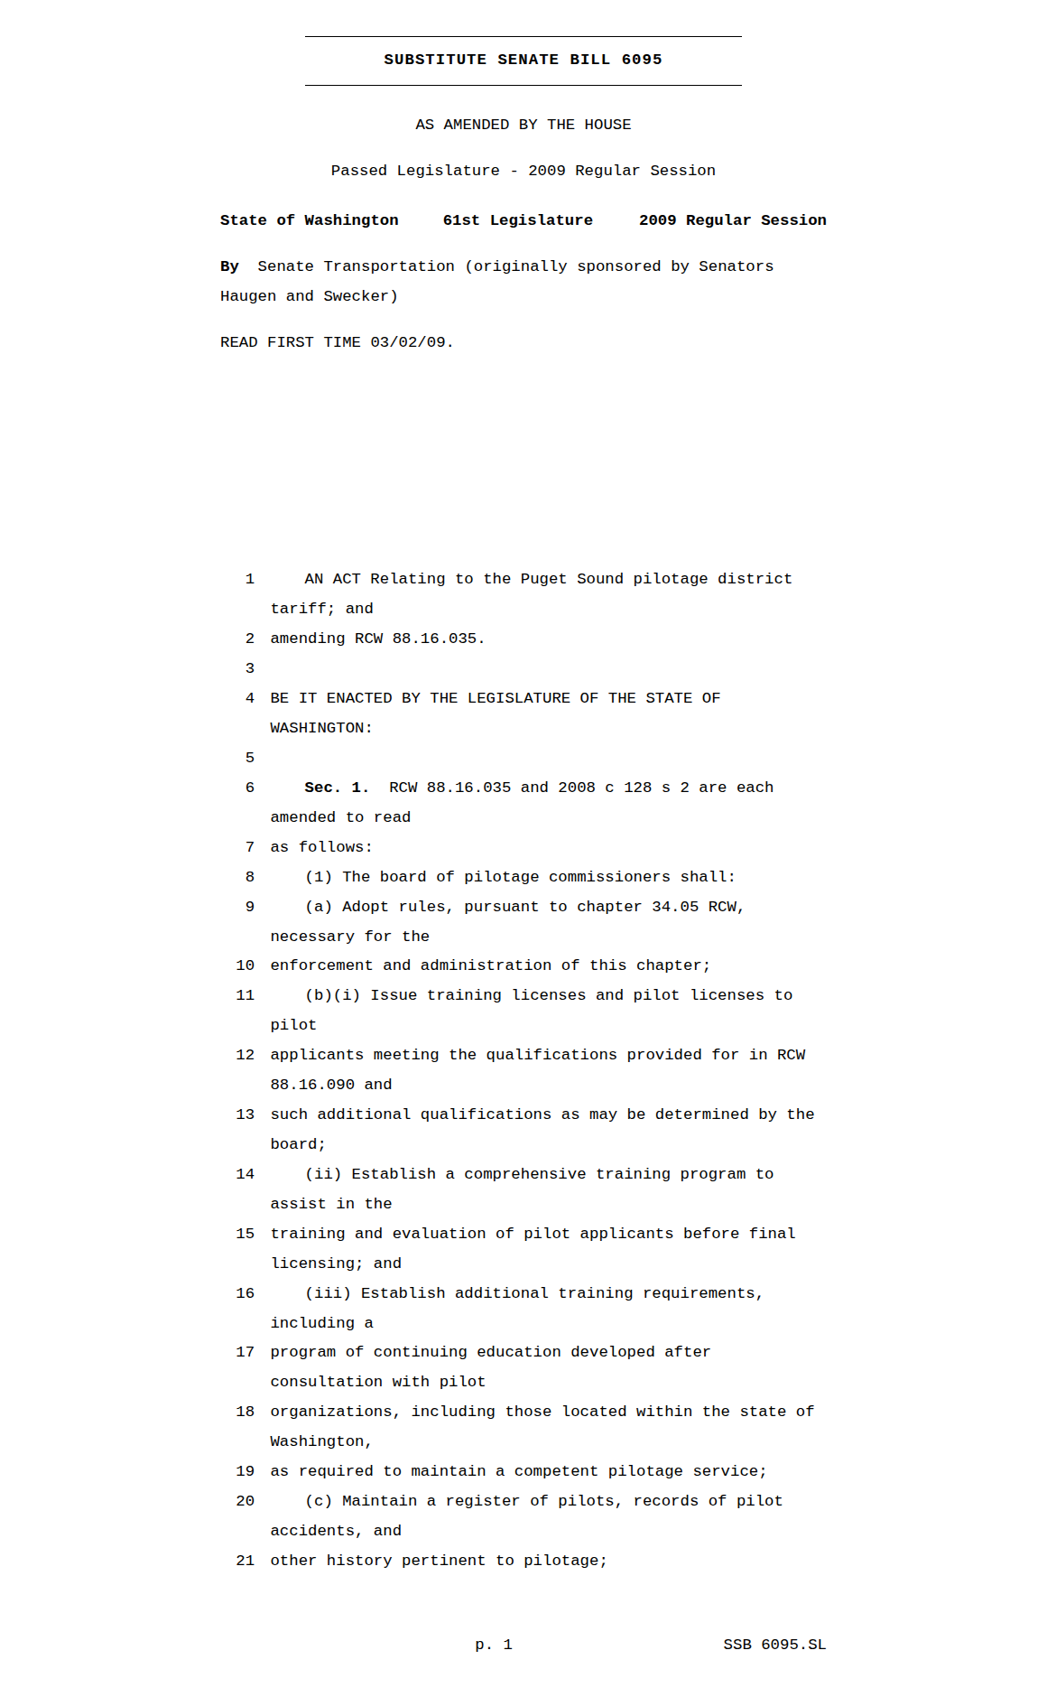SUBSTITUTE SENATE BILL 6095
AS AMENDED BY THE HOUSE
Passed Legislature - 2009 Regular Session
| State of Washington | 61st Legislature | 2009 Regular Session |
By Senate Transportation (originally sponsored by Senators Haugen and Swecker)
READ FIRST TIME 03/02/09.
AN ACT Relating to the Puget Sound pilotage district tariff; and
amending RCW 88.16.035.
BE IT ENACTED BY THE LEGISLATURE OF THE STATE OF WASHINGTON:
Sec. 1. RCW 88.16.035 and 2008 c 128 s 2 are each amended to read
as follows:
(1) The board of pilotage commissioners shall:
(a) Adopt rules, pursuant to chapter 34.05 RCW, necessary for the
enforcement and administration of this chapter;
(b)(i) Issue training licenses and pilot licenses to pilot
applicants meeting the qualifications provided for in RCW 88.16.090 and
such additional qualifications as may be determined by the board;
(ii) Establish a comprehensive training program to assist in the
training and evaluation of pilot applicants before final licensing; and
(iii) Establish additional training requirements, including a
program of continuing education developed after consultation with pilot
organizations, including those located within the state of Washington,
as required to maintain a competent pilotage service;
(c) Maintain a register of pilots, records of pilot accidents, and
other history pertinent to pilotage;
p. 1 SSB 6095.SL